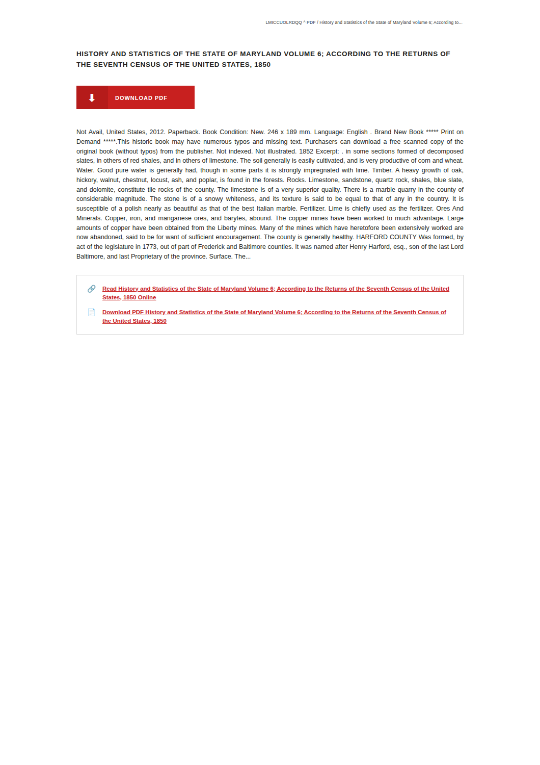LMICCUOLRDQQ ^ PDF / History and Statistics of the State of Maryland Volume 6; According to...
HISTORY AND STATISTICS OF THE STATE OF MARYLAND VOLUME 6; ACCORDING TO THE RETURNS OF THE SEVENTH CENSUS OF THE UNITED STATES, 1850
⬇DOWNLOAD PDF
Not Avail, United States, 2012. Paperback. Book Condition: New. 246 x 189 mm. Language: English . Brand New Book ***** Print on Demand *****.This historic book may have numerous typos and missing text. Purchasers can download a free scanned copy of the original book (without typos) from the publisher. Not indexed. Not illustrated. 1852 Excerpt: . in some sections formed of decomposed slates, in others of red shales, and in others of limestone. The soil generally is easily cultivated, and is very productive of corn and wheat. Water. Good pure water is generally had, though in some parts it is strongly impregnated with lime. Timber. A heavy growth of oak, hickory, walnut, chestnut, locust, ash, and poplar, is found in the forests. Rocks. Limestone, sandstone, quartz rock, shales, blue slate, and dolomite, constitute tlie rocks of the county. The limestone is of a very superior quality. There is a marble quarry in the county of considerable magnitude. The stone is of a snowy whiteness, and its texture is said to be equal to that of any in the country. It is susceptible of a polish nearly as beautiful as that of the best Italian marble. Fertilizer. Lime is chiefly used as the fertilizer. Ores And Minerals. Copper, iron, and manganese ores, and barytes, abound. The copper mines have been worked to much advantage. Large amounts of copper have been obtained from the Liberty mines. Many of the mines which have heretofore been extensively worked are now abandoned, said to be for want of sufficient encouragement. The county is generally healthy. HARFORD COUNTY Was formed, by act of the legislature in 1773, out of part of Frederick and Baltimore counties. It was named after Henry Harford, esq., son of the last Lord Baltimore, and last Proprietary of the province. Surface. The...
🔗Read History and Statistics of the State of Maryland Volume 6; According to the Returns of the Seventh Census of the United States, 1850 Online
📄Download PDF History and Statistics of the State of Maryland Volume 6; According to the Returns of the Seventh Census of the United States, 1850